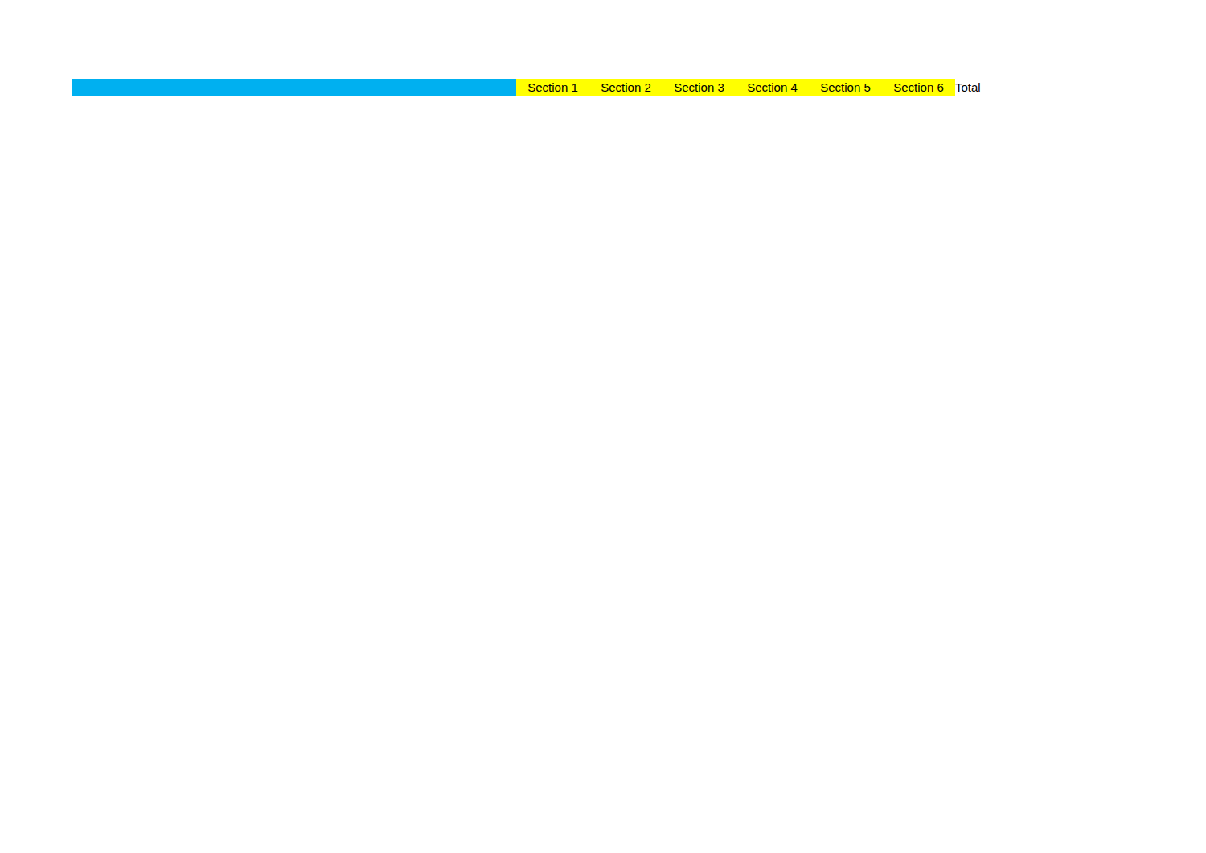| | Section 1 | Section 2 | Section 3 | Section 4 | Section 5 | Section 6 | Total |